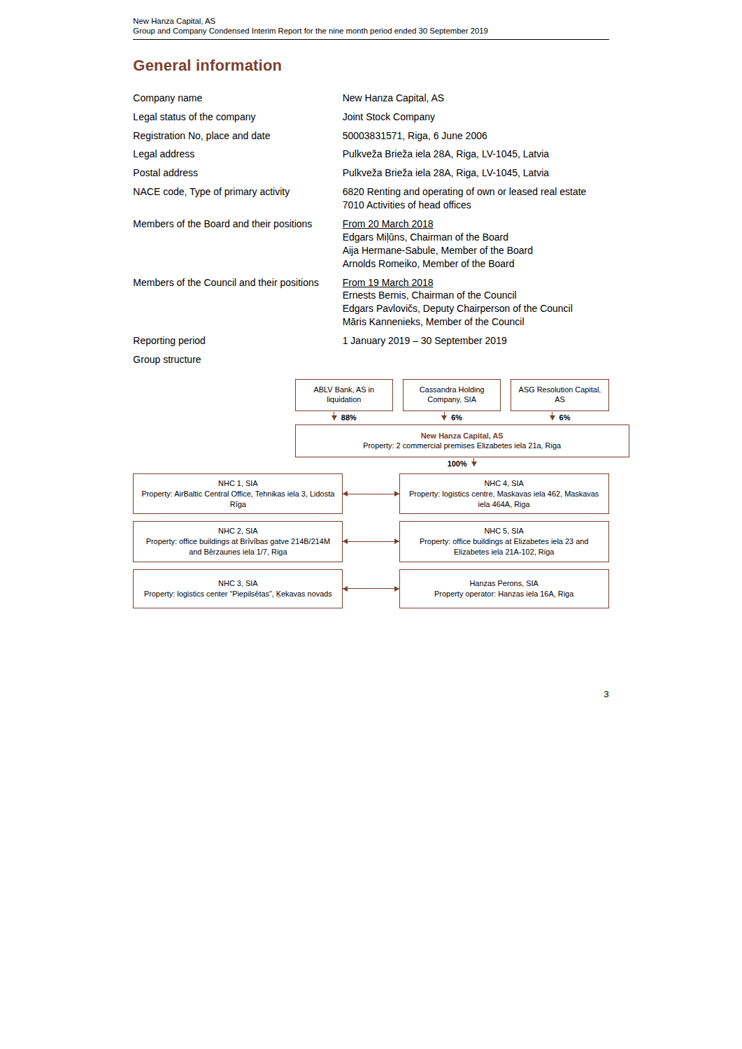New Hanza Capital, AS
Group and Company Condensed Interim Report for the nine month period ended 30 September 2019
General information
| Company name | New Hanza Capital, AS |
| Legal status of the company | Joint Stock Company |
| Registration No, place and date | 50003831571, Riga, 6 June 2006 |
| Legal address | Pulkveža Brieža iela 28A, Riga, LV-1045, Latvia |
| Postal address | Pulkveža Brieža iela 28A, Riga, LV-1045, Latvia |
| NACE code, Type of primary activity | 6820 Renting and operating of own or leased real estate 7010 Activities of head offices |
| Members of the Board and their positions | From 20 March 2018 Edgars Miļūns, Chairman of the Board Aija Hermane-Sabule, Member of the Board Arnolds Romeiko, Member of the Board |
| Members of the Council and their positions | From 19 March 2018 Ernests Bernis, Chairman of the Council Edgars Pavlovičs, Deputy Chairperson of the Council Māris Kannenieks, Member of the Council |
| Reporting period | 1 January 2019 – 30 September 2019 |
| Group structure | |
ABLV Bank, AS in liquidation
Cassandra Holding Company, SIA
ASG Resolution Capital, AS
88%
6%
6%
New Hanza Capital, AS
Property: 2 commercial premises Elizabetes iela 21a, Riga
100%
NHC 1, SIA
Property: AirBaltic Central Office, Tehnikas iela 3, Lidosta Rīga
NHC 4, SIA
Property: logistics centre, Maskavas iela 462, Maskavas iela 464A, Riga
NHC 2, SIA
Property: office buildings at Brīvības gatve 214B/214M and Bērzaunes iela 1/7, Riga
NHC 5, SIA
Property: office buildings at Elizabetes iela 23 and Elizabetes iela 21A-102, Riga
NHC 3, SIA
Property: logistics center “Piepilsētas”, Ķekavas novads
Hanzas Perons, SIA
Property operator: Hanzas iela 16A, Riga
3